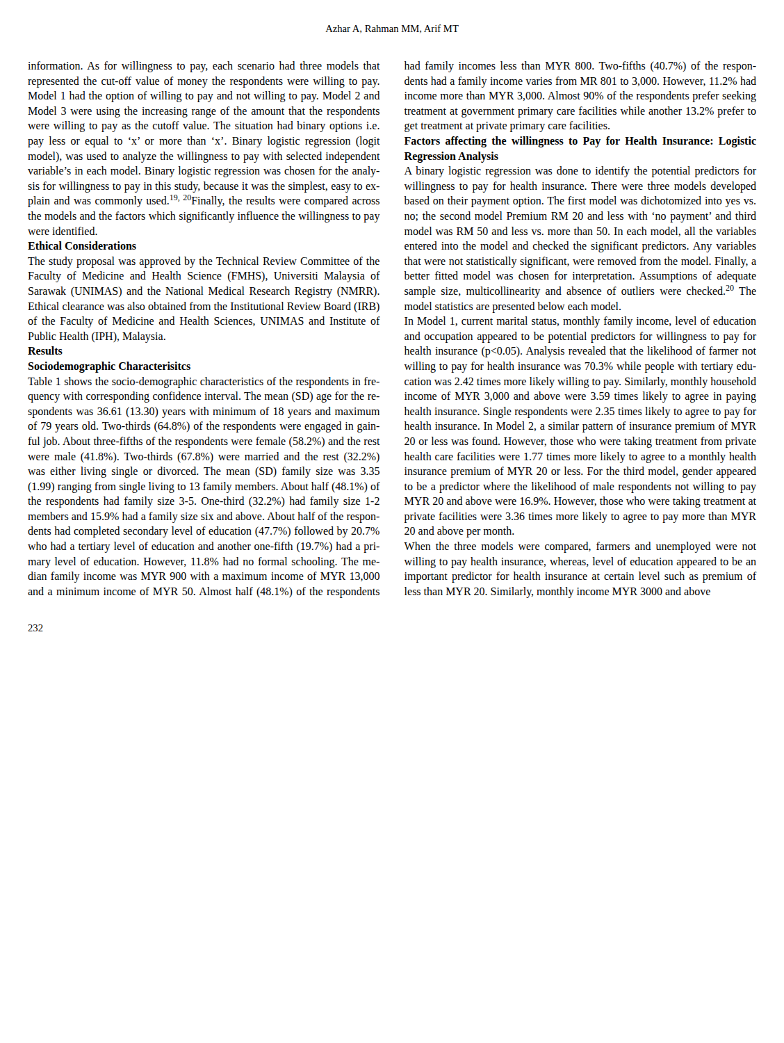Azhar A, Rahman MM, Arif MT
information. As for willingness to pay, each scenario had three models that represented the cut-off value of money the respondents were willing to pay. Model 1 had the option of willing to pay and not willing to pay. Model 2 and Model 3 were using the increasing range of the amount that the respondents were willing to pay as the cutoff value. The situation had binary options i.e. pay less or equal to ‘x’ or more than ‘x’. Binary logistic regression (logit model), was used to analyze the willingness to pay with selected independent variable’s in each model. Binary logistic regression was chosen for the analysis for willingness to pay in this study, because it was the simplest, easy to explain and was commonly used.19, 20Finally, the results were compared across the models and the factors which significantly influence the willingness to pay were identified.
Ethical Considerations
The study proposal was approved by the Technical Review Committee of the Faculty of Medicine and Health Science (FMHS), Universiti Malaysia of Sarawak (UNIMAS) and the National Medical Research Registry (NMRR). Ethical clearance was also obtained from the Institutional Review Board (IRB) of the Faculty of Medicine and Health Sciences, UNIMAS and Institute of Public Health (IPH), Malaysia.
Results
Sociodemographic Characterisitcs
Table 1 shows the socio-demographic characteristics of the respondents in frequency with corresponding confidence interval. The mean (SD) age for the respondents was 36.61 (13.30) years with minimum of 18 years and maximum of 79 years old. Two-thirds (64.8%) of the respondents were engaged in gainful job. About three-fifths of the respondents were female (58.2%) and the rest were male (41.8%). Two-thirds (67.8%) were married and the rest (32.2%) was either living single or divorced. The mean (SD) family size was 3.35 (1.99) ranging from single living to 13 family members. About half (48.1%) of the respondents had family size 3-5. One-third (32.2%) had family size 1-2 members and 15.9% had a family size six and above. About half of the respondents had completed secondary level of education (47.7%) followed by 20.7% who had a tertiary level of education and another one-fifth (19.7%) had a primary level of education. However, 11.8% had no formal schooling. The median family income was MYR 900 with a maximum income of MYR 13,000 and a minimum income of MYR 50. Almost half (48.1%) of the respondents had family incomes less than MYR 800. Two-fifths (40.7%) of the respondents had a family income varies from MR 801 to 3,000. However, 11.2% had income more than MYR 3,000. Almost 90% of the respondents prefer seeking treatment at government primary care facilities while another 13.2% prefer to get treatment at private primary care facilities.
Factors affecting the willingness to Pay for Health Insurance: Logistic Regression Analysis
A binary logistic regression was done to identify the potential predictors for willingness to pay for health insurance. There were three models developed based on their payment option. The first model was dichotomized into yes vs. no; the second model Premium RM 20 and less with ‘no payment’ and third model was RM 50 and less vs. more than 50. In each model, all the variables entered into the model and checked the significant predictors. Any variables that were not statistically significant, were removed from the model. Finally, a better fitted model was chosen for interpretation. Assumptions of adequate sample size, multicollinearity and absence of outliers were checked.20 The model statistics are presented below each model.
In Model 1, current marital status, monthly family income, level of education and occupation appeared to be potential predictors for willingness to pay for health insurance (p<0.05). Analysis revealed that the likelihood of farmer not willing to pay for health insurance was 70.3% while people with tertiary education was 2.42 times more likely willing to pay. Similarly, monthly household income of MYR 3,000 and above were 3.59 times likely to agree in paying health insurance. Single respondents were 2.35 times likely to agree to pay for health insurance. In Model 2, a similar pattern of insurance premium of MYR 20 or less was found. However, those who were taking treatment from private health care facilities were 1.77 times more likely to agree to a monthly health insurance premium of MYR 20 or less. For the third model, gender appeared to be a predictor where the likelihood of male respondents not willing to pay MYR 20 and above were 16.9%. However, those who were taking treatment at private facilities were 3.36 times more likely to agree to pay more than MYR 20 and above per month.
When the three models were compared, farmers and unemployed were not willing to pay health insurance, whereas, level of education appeared to be an important predictor for health insurance at certain level such as premium of less than MYR 20. Similarly, monthly income MYR 3000 and above
232